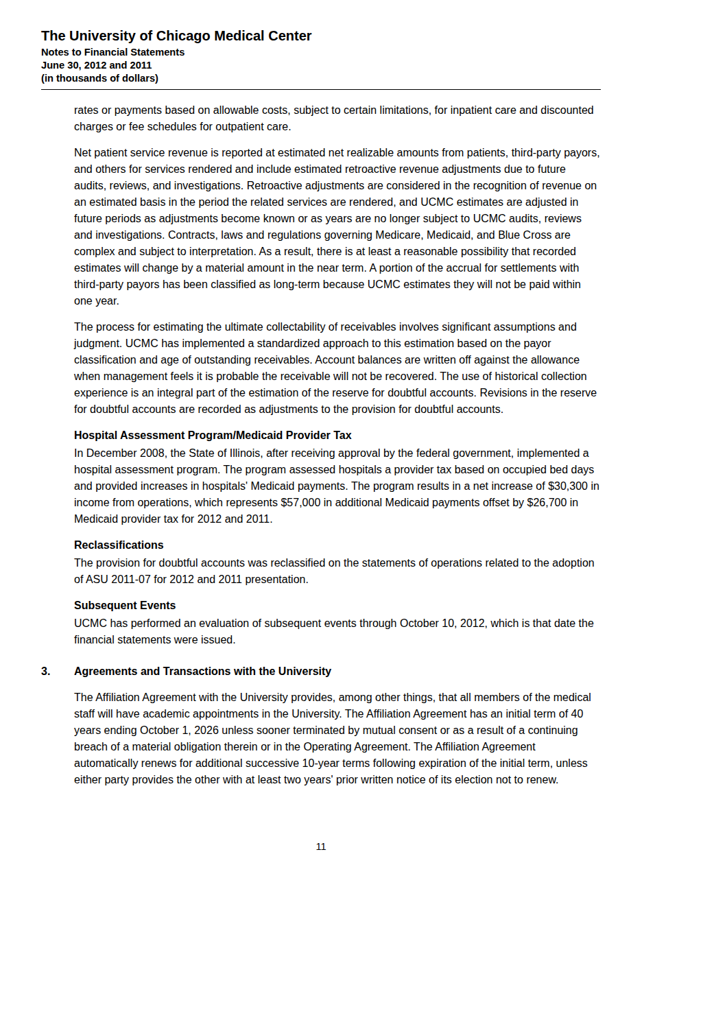The University of Chicago Medical Center
Notes to Financial Statements
June 30, 2012 and 2011
(in thousands of dollars)
rates or payments based on allowable costs, subject to certain limitations, for inpatient care and discounted charges or fee schedules for outpatient care.
Net patient service revenue is reported at estimated net realizable amounts from patients, third-party payors, and others for services rendered and include estimated retroactive revenue adjustments due to future audits, reviews, and investigations. Retroactive adjustments are considered in the recognition of revenue on an estimated basis in the period the related services are rendered, and UCMC estimates are adjusted in future periods as adjustments become known or as years are no longer subject to UCMC audits, reviews and investigations. Contracts, laws and regulations governing Medicare, Medicaid, and Blue Cross are complex and subject to interpretation. As a result, there is at least a reasonable possibility that recorded estimates will change by a material amount in the near term. A portion of the accrual for settlements with third-party payors has been classified as long-term because UCMC estimates they will not be paid within one year.
The process for estimating the ultimate collectability of receivables involves significant assumptions and judgment. UCMC has implemented a standardized approach to this estimation based on the payor classification and age of outstanding receivables. Account balances are written off against the allowance when management feels it is probable the receivable will not be recovered. The use of historical collection experience is an integral part of the estimation of the reserve for doubtful accounts. Revisions in the reserve for doubtful accounts are recorded as adjustments to the provision for doubtful accounts.
Hospital Assessment Program/Medicaid Provider Tax
In December 2008, the State of Illinois, after receiving approval by the federal government, implemented a hospital assessment program. The program assessed hospitals a provider tax based on occupied bed days and provided increases in hospitals' Medicaid payments. The program results in a net increase of $30,300 in income from operations, which represents $57,000 in additional Medicaid payments offset by $26,700 in Medicaid provider tax for 2012 and 2011.
Reclassifications
The provision for doubtful accounts was reclassified on the statements of operations related to the adoption of ASU 2011-07 for 2012 and 2011 presentation.
Subsequent Events
UCMC has performed an evaluation of subsequent events through October 10, 2012, which is that date the financial statements were issued.
3.
Agreements and Transactions with the University
The Affiliation Agreement with the University provides, among other things, that all members of the medical staff will have academic appointments in the University. The Affiliation Agreement has an initial term of 40 years ending October 1, 2026 unless sooner terminated by mutual consent or as a result of a continuing breach of a material obligation therein or in the Operating Agreement. The Affiliation Agreement automatically renews for additional successive 10-year terms following expiration of the initial term, unless either party provides the other with at least two years' prior written notice of its election not to renew.
11